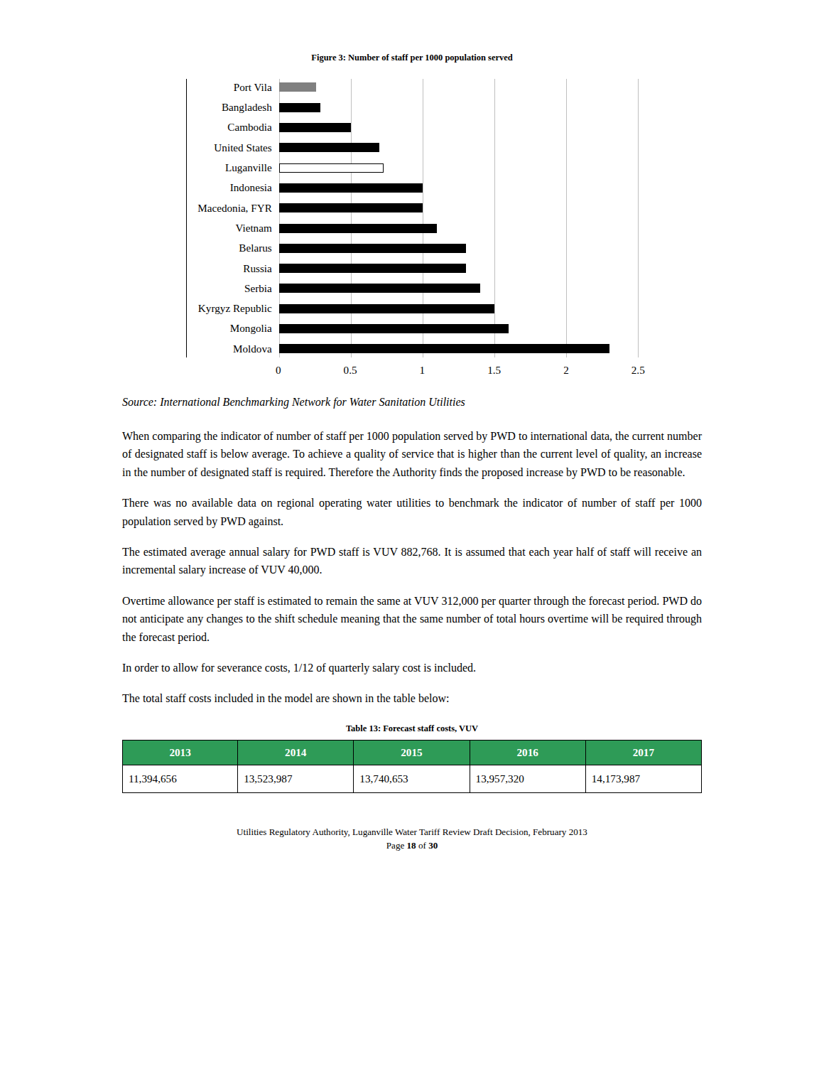Figure 3: Number of staff per 1000 population served
Port Vila
Bangladesh
Cambodia
United States
Luganville
Indonesia
Macedonia, FYR
Vietnam
Belarus
Russia
Serbia
Kyrgyz Republic
Mongolia
Moldova
0 0.5 1 1.5 2 2.5
Source: International Benchmarking Network for Water Sanitation Utilities
When comparing the indicator of number of staff per 1000 population served by PWD to international data, the current number of designated staff is below average. To achieve a quality of service that is higher than the current level of quality, an increase in the number of designated staff is required. Therefore the Authority finds the proposed increase by PWD to be reasonable.
There was no available data on regional operating water utilities to benchmark the indicator of number of staff per 1000 population served by PWD against.
The estimated average annual salary for PWD staff is VUV 882,768. It is assumed that each year half of staff will receive an incremental salary increase of VUV 40,000.
Overtime allowance per staff is estimated to remain the same at VUV 312,000 per quarter through the forecast period. PWD do not anticipate any changes to the shift schedule meaning that the same number of total hours overtime will be required through the forecast period.
In order to allow for severance costs, 1/12 of quarterly salary cost is included.
The total staff costs included in the model are shown in the table below:
Table 13: Forecast staff costs, VUV
| 2013 | 2014 | 2015 | 2016 | 2017 |
| --- | --- | --- | --- | --- |
| 11,394,656 | 13,523,987 | 13,740,653 | 13,957,320 | 14,173,987 |
Utilities Regulatory Authority, Luganville Water Tariff Review Draft Decision, February 2013
Page 18 of 30